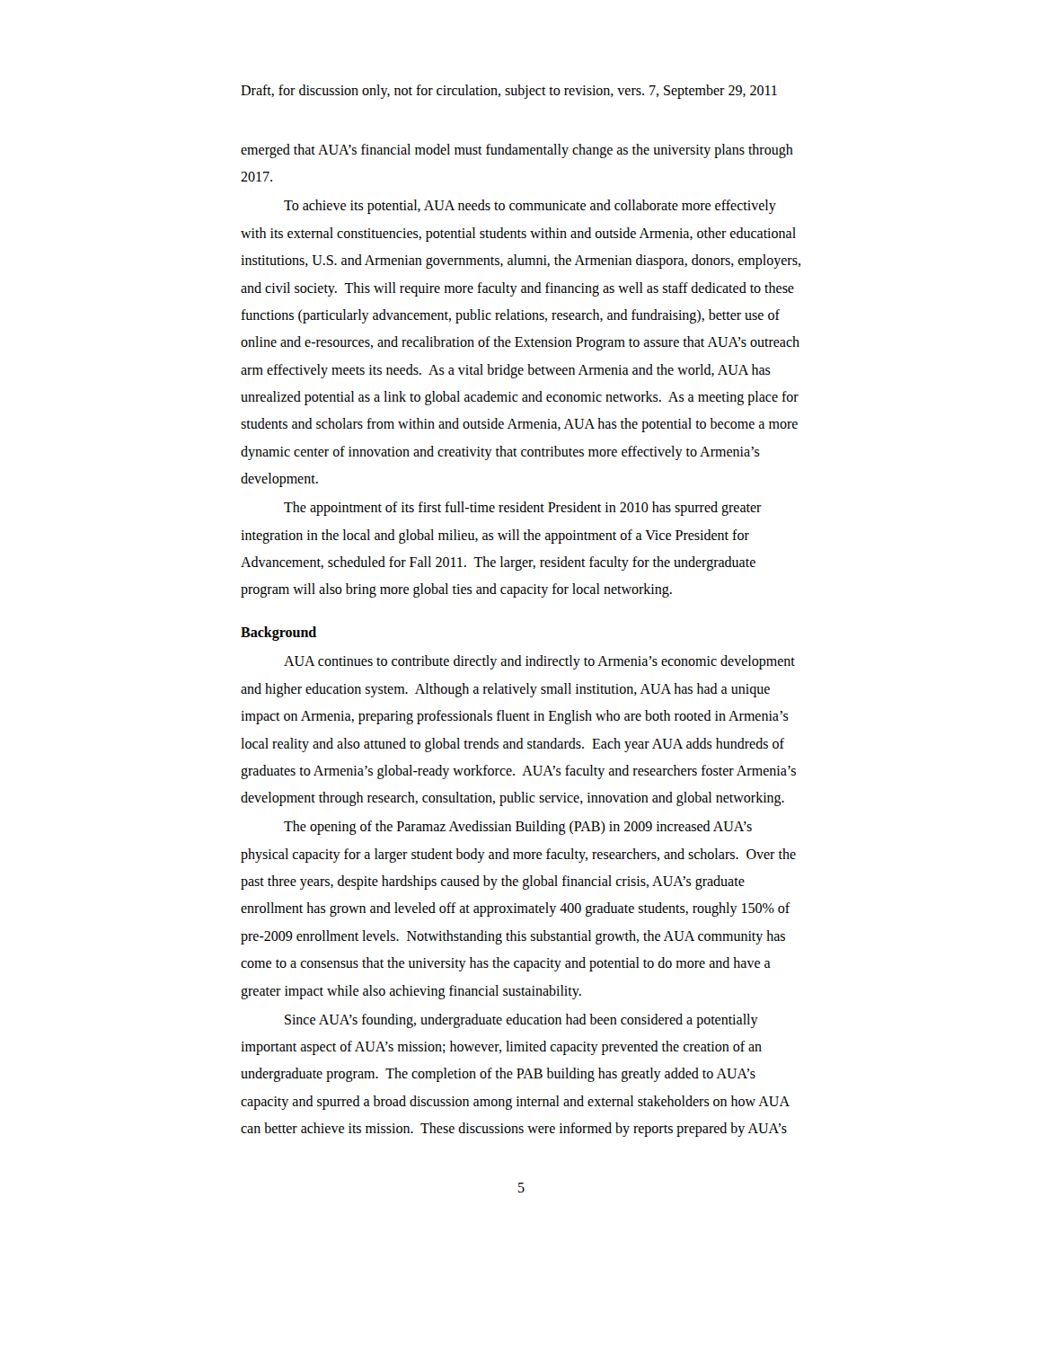Draft, for discussion only, not for circulation, subject to revision, vers. 7, September 29, 2011
emerged that AUA’s financial model must fundamentally change as the university plans through 2017.
To achieve its potential, AUA needs to communicate and collaborate more effectively with its external constituencies, potential students within and outside Armenia, other educational institutions, U.S. and Armenian governments, alumni, the Armenian diaspora, donors, employers, and civil society. This will require more faculty and financing as well as staff dedicated to these functions (particularly advancement, public relations, research, and fundraising), better use of online and e-resources, and recalibration of the Extension Program to assure that AUA’s outreach arm effectively meets its needs. As a vital bridge between Armenia and the world, AUA has unrealized potential as a link to global academic and economic networks. As a meeting place for students and scholars from within and outside Armenia, AUA has the potential to become a more dynamic center of innovation and creativity that contributes more effectively to Armenia’s development.
The appointment of its first full-time resident President in 2010 has spurred greater integration in the local and global milieu, as will the appointment of a Vice President for Advancement, scheduled for Fall 2011. The larger, resident faculty for the undergraduate program will also bring more global ties and capacity for local networking.
Background
AUA continues to contribute directly and indirectly to Armenia’s economic development and higher education system. Although a relatively small institution, AUA has had a unique impact on Armenia, preparing professionals fluent in English who are both rooted in Armenia’s local reality and also attuned to global trends and standards. Each year AUA adds hundreds of graduates to Armenia’s global-ready workforce. AUA’s faculty and researchers foster Armenia’s development through research, consultation, public service, innovation and global networking.
The opening of the Paramaz Avedissian Building (PAB) in 2009 increased AUA’s physical capacity for a larger student body and more faculty, researchers, and scholars. Over the past three years, despite hardships caused by the global financial crisis, AUA’s graduate enrollment has grown and leveled off at approximately 400 graduate students, roughly 150% of pre-2009 enrollment levels. Notwithstanding this substantial growth, the AUA community has come to a consensus that the university has the capacity and potential to do more and have a greater impact while also achieving financial sustainability.
Since AUA’s founding, undergraduate education had been considered a potentially important aspect of AUA’s mission; however, limited capacity prevented the creation of an undergraduate program. The completion of the PAB building has greatly added to AUA’s capacity and spurred a broad discussion among internal and external stakeholders on how AUA can better achieve its mission. These discussions were informed by reports prepared by AUA’s
5